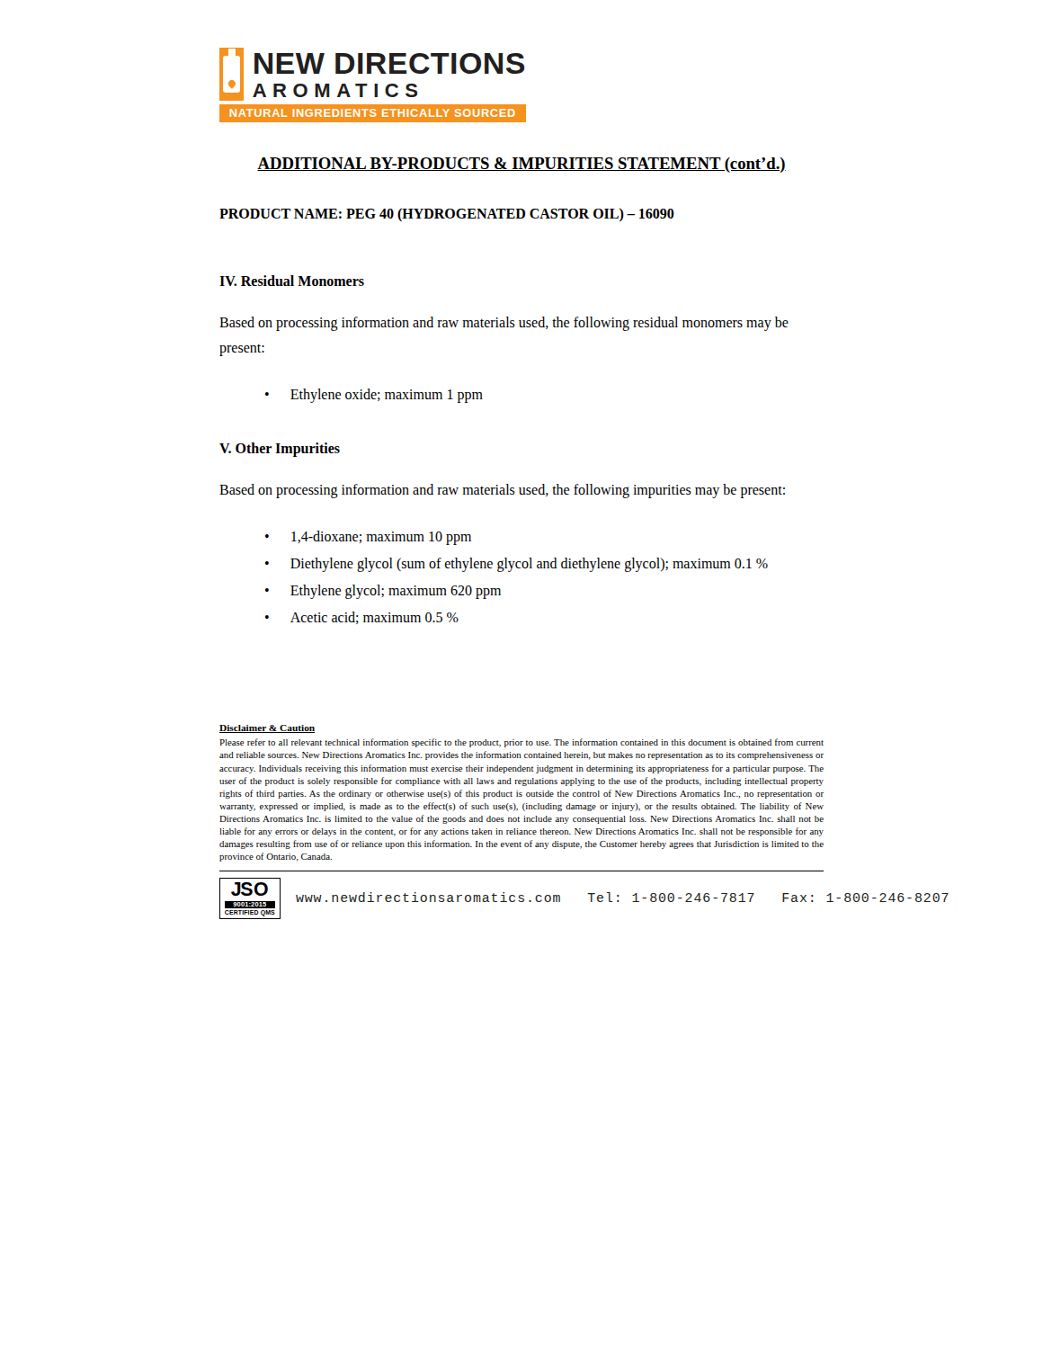NEW DIRECTIONS
AROMATICS
NATURAL INGREDIENTS ETHICALLY SOURCED
ADDITIONAL BY-PRODUCTS & IMPURITIES STATEMENT (cont’d.)
PRODUCT NAME: PEG 40 (HYDROGENATED CASTOR OIL) – 16090
IV. Residual Monomers
Based on processing information and raw materials used, the following residual monomers may be present:
Ethylene oxide; maximum 1 ppm
V. Other Impurities
Based on processing information and raw materials used, the following impurities may be present:
1,4-dioxane; maximum 10 ppm
Diethylene glycol (sum of ethylene glycol and diethylene glycol); maximum 0.1 %
Ethylene glycol; maximum 620 ppm
Acetic acid; maximum 0.5 %
Disclaimer & Caution
Please refer to all relevant technical information specific to the product, prior to use. The information contained in this document is obtained from current and reliable sources. New Directions Aromatics Inc. provides the information contained herein, but makes no representation as to its comprehensiveness or accuracy. Individuals receiving this information must exercise their independent judgment in determining its appropriateness for a particular purpose. The user of the product is solely responsible for compliance with all laws and regulations applying to the use of the products, including intellectual property rights of third parties. As the ordinary or otherwise use(s) of this product is outside the control of New Directions Aromatics Inc., no representation or warranty, expressed or implied, is made as to the effect(s) of such use(s), (including damage or injury), or the results obtained. The liability of New Directions Aromatics Inc. is limited to the value of the goods and does not include any consequential loss. New Directions Aromatics Inc. shall not be liable for any errors or delays in the content, or for any actions taken in reliance thereon. New Directions Aromatics Inc. shall not be responsible for any damages resulting from use of or reliance upon this information. In the event of any dispute, the Customer hereby agrees that Jurisdiction is limited to the province of Ontario, Canada.
JSO
9001:2015
CERTIFIED QMS
www.newdirectionsaromatics.com Tel: 1-800-246-7817 Fax: 1-800-246-8207